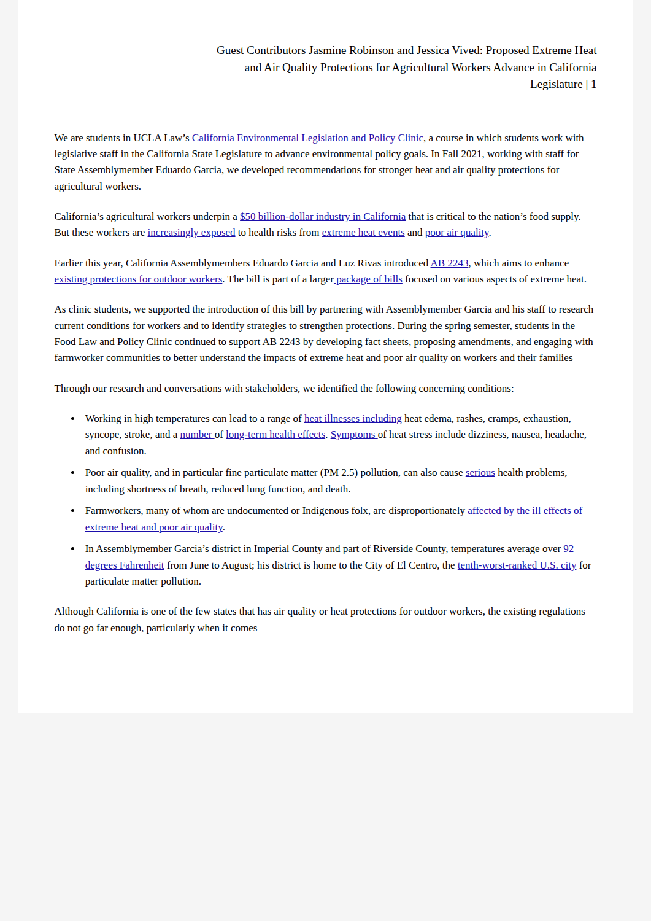Guest Contributors Jasmine Robinson and Jessica Vived: Proposed Extreme Heat and Air Quality Protections for Agricultural Workers Advance in California Legislature | 1
We are students in UCLA Law’s California Environmental Legislation and Policy Clinic, a course in which students work with legislative staff in the California State Legislature to advance environmental policy goals. In Fall 2021, working with staff for State Assemblymember Eduardo Garcia, we developed recommendations for stronger heat and air quality protections for agricultural workers.
California’s agricultural workers underpin a $50 billion-dollar industry in California that is critical to the nation’s food supply. But these workers are increasingly exposed to health risks from extreme heat events and poor air quality.
Earlier this year, California Assemblymembers Eduardo Garcia and Luz Rivas introduced AB 2243, which aims to enhance existing protections for outdoor workers. The bill is part of a larger package of bills focused on various aspects of extreme heat.
As clinic students, we supported the introduction of this bill by partnering with Assemblymember Garcia and his staff to research current conditions for workers and to identify strategies to strengthen protections. During the spring semester, students in the Food Law and Policy Clinic continued to support AB 2243 by developing fact sheets, proposing amendments, and engaging with farmworker communities to better understand the impacts of extreme heat and poor air quality on workers and their families
Through our research and conversations with stakeholders, we identified the following concerning conditions:
Working in high temperatures can lead to a range of heat illnesses including heat edema, rashes, cramps, exhaustion, syncope, stroke, and a number of long-term health effects. Symptoms of heat stress include dizziness, nausea, headache, and confusion.
Poor air quality, and in particular fine particulate matter (PM 2.5) pollution, can also cause serious health problems, including shortness of breath, reduced lung function, and death.
Farmworkers, many of whom are undocumented or Indigenous folx, are disproportionately affected by the ill effects of extreme heat and poor air quality.
In Assemblymember Garcia’s district in Imperial County and part of Riverside County, temperatures average over 92 degrees Fahrenheit from June to August; his district is home to the City of El Centro, the tenth-worst-ranked U.S. city for particulate matter pollution.
Although California is one of the few states that has air quality or heat protections for outdoor workers, the existing regulations do not go far enough, particularly when it comes